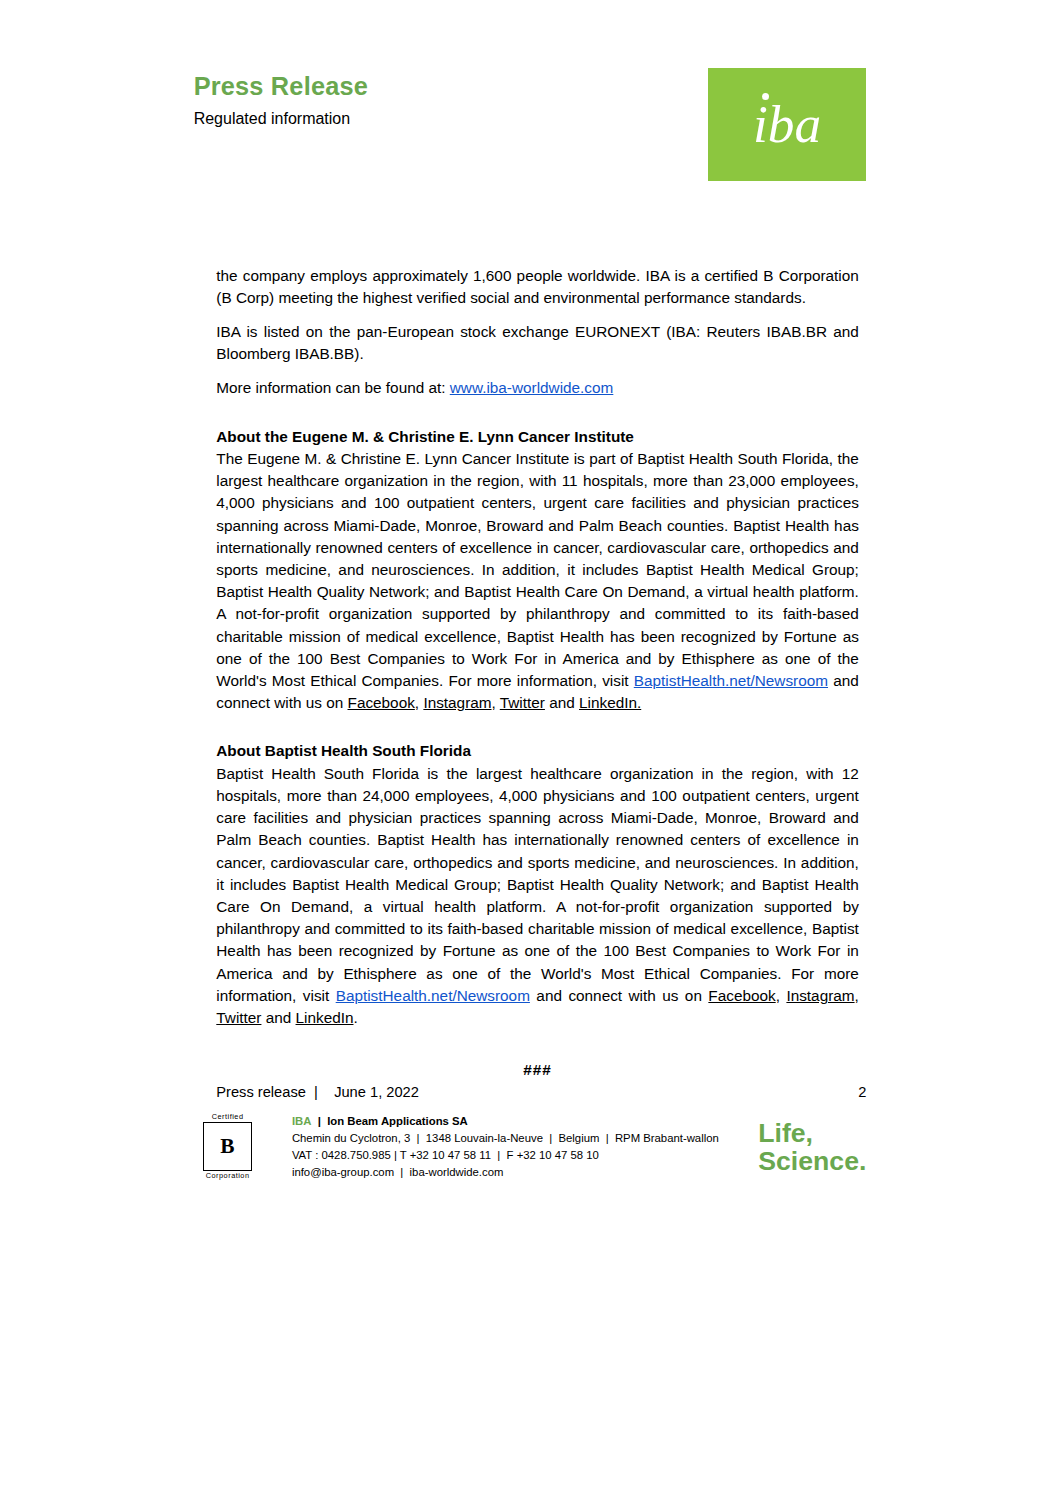Press Release
Regulated information
iba
the company employs approximately 1,600 people worldwide. IBA is a certified B Corporation (B Corp) meeting the highest verified social and environmental performance standards.
IBA is listed on the pan-European stock exchange EURONEXT (IBA: Reuters IBAB.BR and Bloomberg IBAB.BB).
More information can be found at: www.iba-worldwide.com
About the Eugene M. & Christine E. Lynn Cancer Institute
The Eugene M. & Christine E. Lynn Cancer Institute is part of Baptist Health South Florida, the largest healthcare organization in the region, with 11 hospitals, more than 23,000 employees, 4,000 physicians and 100 outpatient centers, urgent care facilities and physician practices spanning across Miami-Dade, Monroe, Broward and Palm Beach counties. Baptist Health has internationally renowned centers of excellence in cancer, cardiovascular care, orthopedics and sports medicine, and neurosciences. In addition, it includes Baptist Health Medical Group; Baptist Health Quality Network; and Baptist Health Care On Demand, a virtual health platform. A not-for-profit organization supported by philanthropy and committed to its faith-based charitable mission of medical excellence, Baptist Health has been recognized by Fortune as one of the 100 Best Companies to Work For in America and by Ethisphere as one of the World's Most Ethical Companies. For more information, visit BaptistHealth.net/Newsroom and connect with us on Facebook, Instagram, Twitter and LinkedIn.
About Baptist Health South Florida
Baptist Health South Florida is the largest healthcare organization in the region, with 12 hospitals, more than 24,000 employees, 4,000 physicians and 100 outpatient centers, urgent care facilities and physician practices spanning across Miami-Dade, Monroe, Broward and Palm Beach counties. Baptist Health has internationally renowned centers of excellence in cancer, cardiovascular care, orthopedics and sports medicine, and neurosciences. In addition, it includes Baptist Health Medical Group; Baptist Health Quality Network; and Baptist Health Care On Demand, a virtual health platform. A not-for-profit organization supported by philanthropy and committed to its faith-based charitable mission of medical excellence, Baptist Health has been recognized by Fortune as one of the 100 Best Companies to Work For in America and by Ethisphere as one of the World's Most Ethical Companies. For more information, visit BaptistHealth.net/Newsroom and connect with us on Facebook, Instagram, Twitter and LinkedIn.
###
Press release | June 1, 2022
2
Certified
B
Corporation
IBA | Ion Beam Applications SA
Chemin du Cyclotron, 3 | 1348 Louvain-la-Neuve | Belgium | RPM Brabant-wallon
VAT : 0428.750.985 | T +32 10 47 58 11 | F +32 10 47 58 10
info@iba-group.com | iba-worldwide.com
Life,
Science.